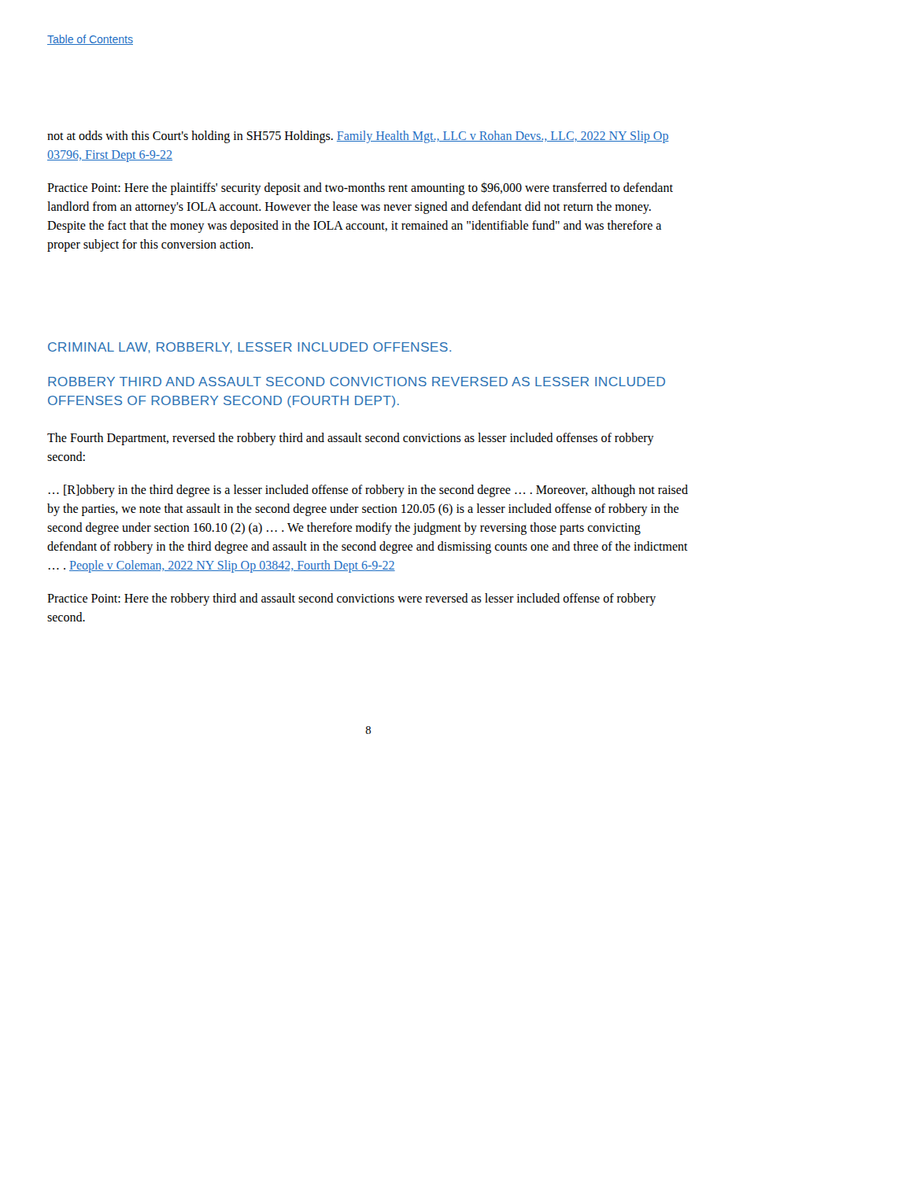Table of Contents
not at odds with this Court's holding in SH575 Holdings. Family Health Mgt., LLC v Rohan Devs., LLC, 2022 NY Slip Op 03796, First Dept 6-9-22
Practice Point: Here the plaintiffs' security deposit and two-months rent amounting to $96,000 were transferred to defendant landlord from an attorney's IOLA account. However the lease was never signed and defendant did not return the money. Despite the fact that the money was deposited in the IOLA account, it remained an "identifiable fund" and was therefore a proper subject for this conversion action.
CRIMINAL LAW, ROBBERLY, LESSER INCLUDED OFFENSES.
ROBBERY THIRD AND ASSAULT SECOND CONVICTIONS REVERSED AS LESSER INCLUDED OFFENSES OF ROBBERY SECOND (FOURTH DEPT).
The Fourth Department, reversed the robbery third and assault second convictions as lesser included offenses of robbery second:
… [R]obbery in the third degree is a lesser included offense of robbery in the second degree … . Moreover, although not raised by the parties, we note that assault in the second degree under section 120.05 (6) is a lesser included offense of robbery in the second degree under section 160.10 (2) (a) … . We therefore modify the judgment by reversing those parts convicting defendant of robbery in the third degree and assault in the second degree and dismissing counts one and three of the indictment … . People v Coleman, 2022 NY Slip Op 03842, Fourth Dept 6-9-22
Practice Point: Here the robbery third and assault second convictions were reversed as lesser included offense of robbery second.
8